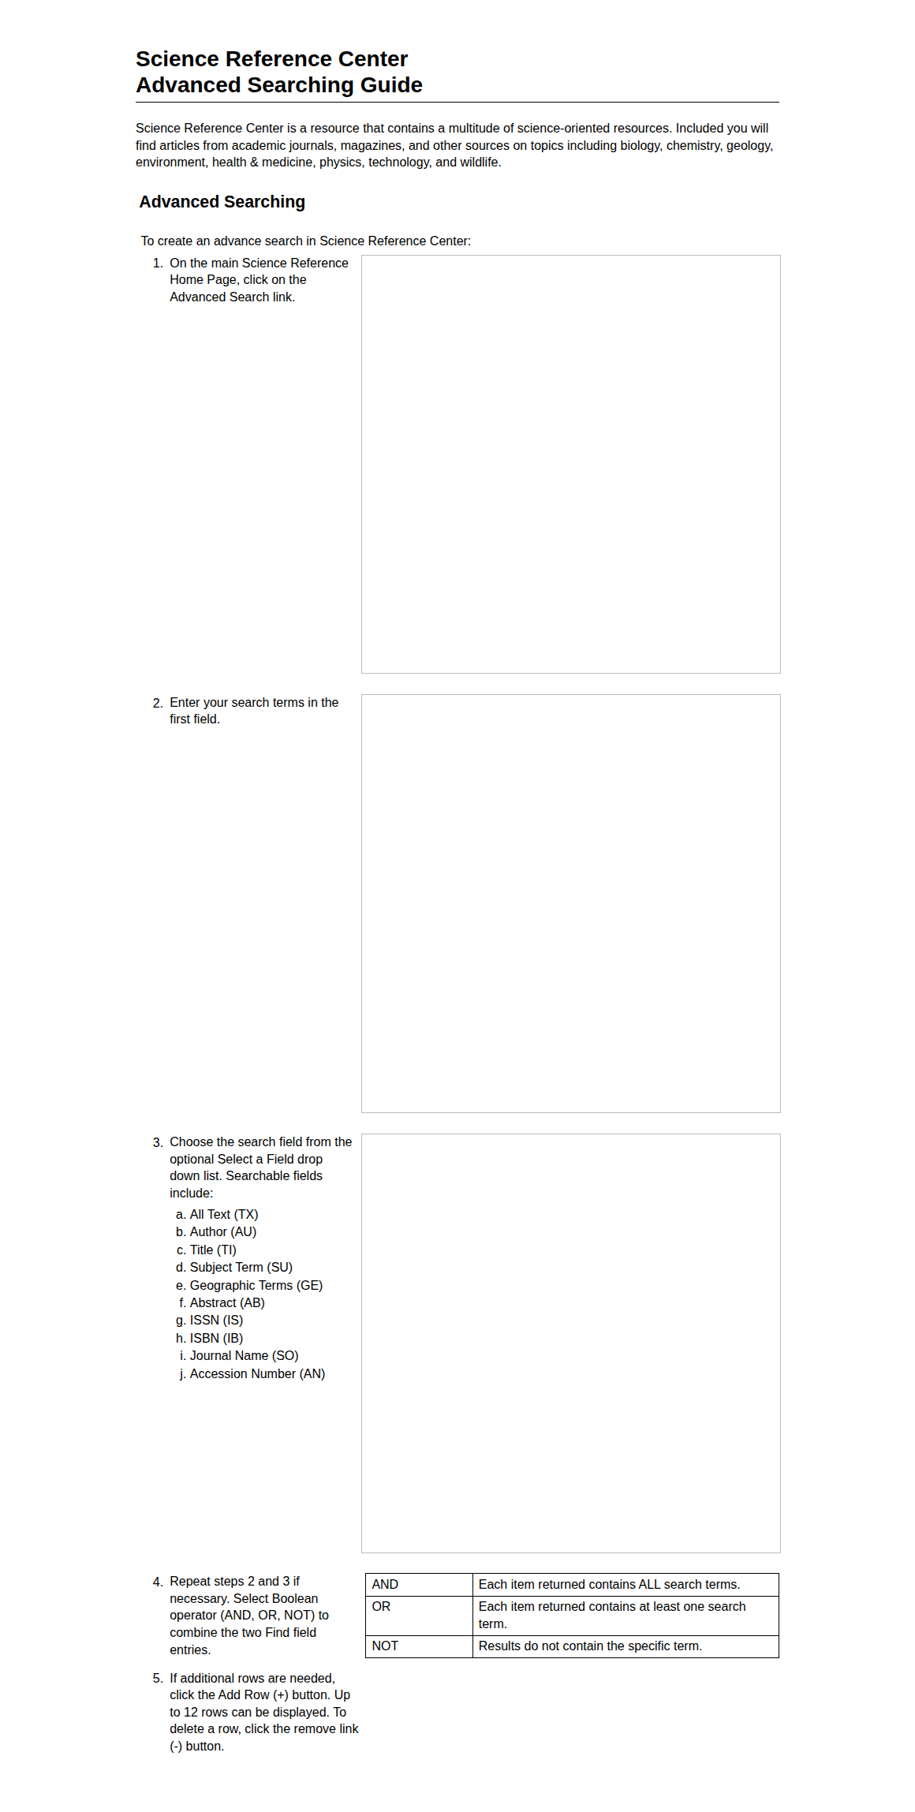Science Reference CenterAdvanced Searching Guide
Science Reference Center is a resource that contains a multitude of science-oriented resources. Included you will find articles from academic journals, magazines, and other sources on topics including biology, chemistry, geology, environment, health & medicine, physics, technology, and wildlife.
Advanced Searching
To create an advance search in Science Reference Center:
On the main Science Reference Home Page, click on the Advanced Search link.
Enter your search terms in the first field.
Choose the search field from the optional Select a Field drop down list. Searchable fields include:
All Text (TX)
Author (AU)
Title (TI)
Subject Term (SU)
Geographic Terms (GE)
Abstract (AB)
ISSN (IS)
ISBN (IB)
Journal Name (SO)
Accession Number (AN)
Repeat steps 2 and 3 if necessary. Select Boolean operator (AND, OR, NOT) to combine the two Find field entries.
If additional rows are needed, click the Add Row (+) button. Up to 12 rows can be displayed. To delete a row, click the remove link (-) button.
| AND | Each item returned contains ALL search terms. |
| OR | Each item returned contains at least one search term. |
| NOT | Results do not contain the specific term. |